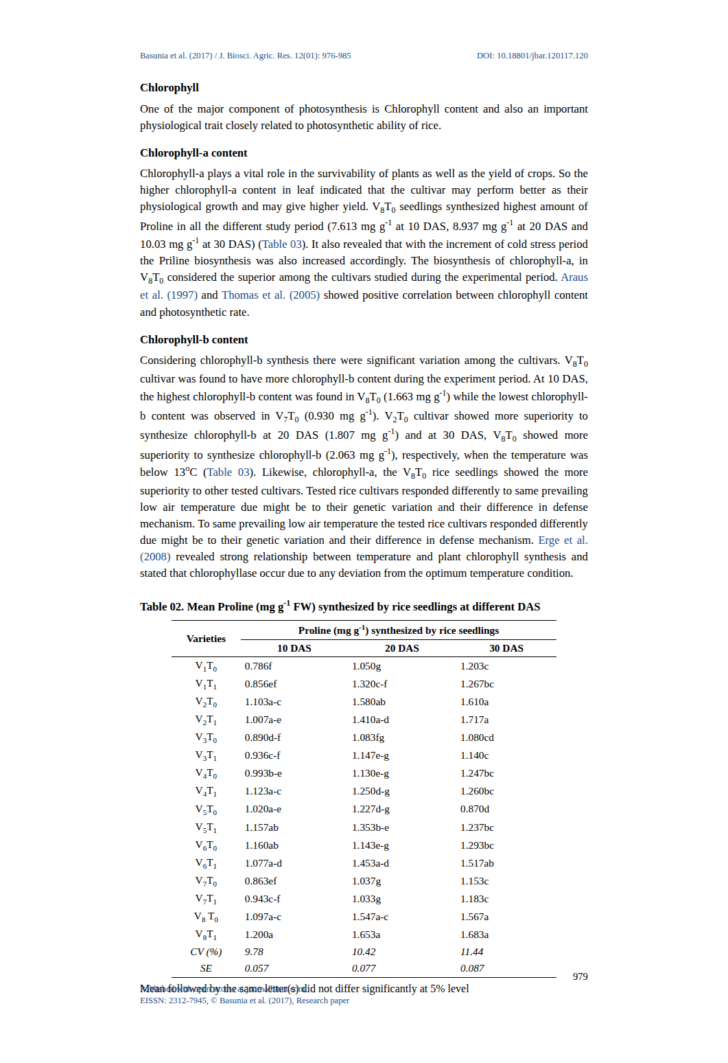Basunia et al. (2017) / J. Biosci. Agric. Res. 12(01): 976-985
DOI: 10.18801/jbar.120117.120
Chlorophyll
One of the major component of photosynthesis is Chlorophyll content and also an important physiological trait closely related to photosynthetic ability of rice.
Chlorophyll-a content
Chlorophyll-a plays a vital role in the survivability of plants as well as the yield of crops. So the higher chlorophyll-a content in leaf indicated that the cultivar may perform better as their physiological growth and may give higher yield. V8T0 seedlings synthesized highest amount of Proline in all the different study period (7.613 mg g-1 at 10 DAS, 8.937 mg g-1 at 20 DAS and 10.03 mg g-1 at 30 DAS) (Table 03). It also revealed that with the increment of cold stress period the Priline biosynthesis was also increased accordingly. The biosynthesis of chlorophyll-a, in V8T0 considered the superior among the cultivars studied during the experimental period. Araus et al. (1997) and Thomas et al. (2005) showed positive correlation between chlorophyll content and photosynthetic rate.
Chlorophyll-b content
Considering chlorophyll-b synthesis there were significant variation among the cultivars. V8T0 cultivar was found to have more chlorophyll-b content during the experiment period. At 10 DAS, the highest chlorophyll-b content was found in V8T0 (1.663 mg g-1) while the lowest chlorophyll-b content was observed in V7T0 (0.930 mg g-1). V2T0 cultivar showed more superiority to synthesize chlorophyll-b at 20 DAS (1.807 mg g-1) and at 30 DAS, V8T0 showed more superiority to synthesize chlorophyll-b (2.063 mg g-1), respectively, when the temperature was below 13oC (Table 03). Likewise, chlorophyll-a, the V8T0 rice seedlings showed the more superiority to other tested cultivars. Tested rice cultivars responded differently to same prevailing low air temperature due might be to their genetic variation and their difference in defense mechanism. To same prevailing low air temperature the tested rice cultivars responded differently due might be to their genetic variation and their difference in defense mechanism. Erge et al. (2008) revealed strong relationship between temperature and plant chlorophyll synthesis and stated that chlorophyllase occur due to any deviation from the optimum temperature condition.
Table 02. Mean Proline (mg g-1 FW) synthesized by rice seedlings at different DAS
| Varieties | Proline (mg g -1 ) synthesized by rice seedlings |
| --- | --- |
| 10 DAS | 20 DAS | 30 DAS |
| V 1 T 0 | 0.786f | 1.050g | 1.203c |
| V 1 T 1 | 0.856ef | 1.320c-f | 1.267bc |
| V 2 T 0 | 1.103a-c | 1.580ab | 1.610a |
| V 2 T 1 | 1.007a-e | 1.410a-d | 1.717a |
| V 3 T 0 | 0.890d-f | 1.083fg | 1.080cd |
| V 3 T 1 | 0.936c-f | 1.147e-g | 1.140c |
| V 4 T 0 | 0.993b-e | 1.130e-g | 1.247bc |
| V 4 T 1 | 1.123a-c | 1.250d-g | 1.260bc |
| V 5 T 0 | 1.020a-e | 1.227d-g | 0.870d |
| V 5 T 1 | 1.157ab | 1.353b-e | 1.237bc |
| V 6 T 0 | 1.160ab | 1.143e-g | 1.293bc |
| V 6 T 1 | 1.077a-d | 1.453a-d | 1.517ab |
| V 7 T 0 | 0.863ef | 1.037g | 1.153c |
| V 7 T 1 | 0.943c-f | 1.033g | 1.183c |
| V 8 T 0 | 1.097a-c | 1.547a-c | 1.567a |
| V 8 T 1 | 1.200a | 1.653a | 1.683a |
| CV (%) | 9.78 | 10.42 | 11.44 |
| SE | 0.057 | 0.077 | 0.087 |
Mean followed by the same letter(s) did not differ significantly at 5% level
979
Published with open access at journalbinet.com
EISSN: 2312-7945, © Basunia et al. (2017), Research paper